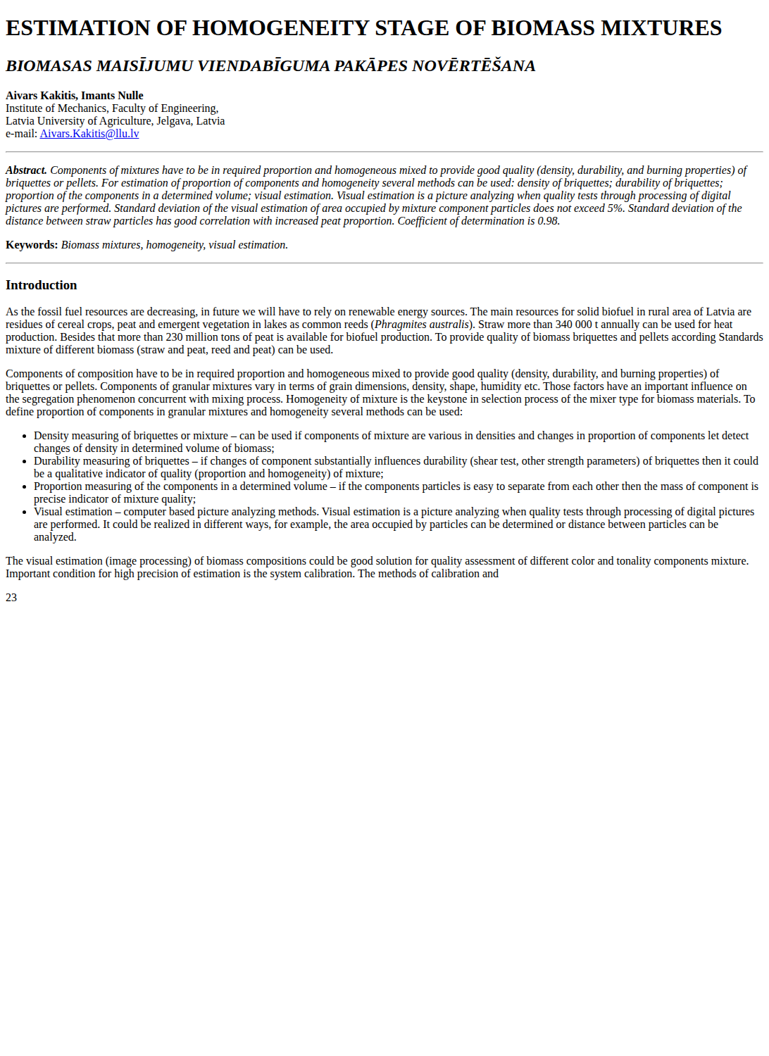ESTIMATION OF HOMOGENEITY STAGE OF BIOMASS MIXTURES
BIOMASAS MAISĪJUMU VIENDABĪGUMA PAKĀPES NOVĒRTĒŠANA
Aivars Kakitis, Imants Nulle
Institute of Mechanics, Faculty of Engineering,
Latvia University of Agriculture, Jelgava, Latvia
e-mail: Aivars.Kakitis@llu.lv
Abstract. Components of mixtures have to be in required proportion and homogeneous mixed to provide good quality (density, durability, and burning properties) of briquettes or pellets. For estimation of proportion of components and homogeneity several methods can be used: density of briquettes; durability of briquettes; proportion of the components in a determined volume; visual estimation. Visual estimation is a picture analyzing when quality tests through processing of digital pictures are performed. Standard deviation of the visual estimation of area occupied by mixture component particles does not exceed 5%. Standard deviation of the distance between straw particles has good correlation with increased peat proportion. Coefficient of determination is 0.98.
Keywords: Biomass mixtures, homogeneity, visual estimation.
Introduction
As the fossil fuel resources are decreasing, in future we will have to rely on renewable energy sources. The main resources for solid biofuel in rural area of Latvia are residues of cereal crops, peat and emergent vegetation in lakes as common reeds (Phragmites australis). Straw more than 340 000 t annually can be used for heat production. Besides that more than 230 million tons of peat is available for biofuel production. To provide quality of biomass briquettes and pellets according Standards mixture of different biomass (straw and peat, reed and peat) can be used.
Components of composition have to be in required proportion and homogeneous mixed to provide good quality (density, durability, and burning properties) of briquettes or pellets. Components of granular mixtures vary in terms of grain dimensions, density, shape, humidity etc. Those factors have an important influence on the segregation phenomenon concurrent with mixing process. Homogeneity of mixture is the keystone in selection process of the mixer type for biomass materials. To define proportion of components in granular mixtures and homogeneity several methods can be used:
Density measuring of briquettes or mixture – can be used if components of mixture are various in densities and changes in proportion of components let detect changes of density in determined volume of biomass;
Durability measuring of briquettes – if changes of component substantially influences durability (shear test, other strength parameters) of briquettes then it could be a qualitative indicator of quality (proportion and homogeneity) of mixture;
Proportion measuring of the components in a determined volume – if the components particles is easy to separate from each other then the mass of component is precise indicator of mixture quality;
Visual estimation – computer based picture analyzing methods. Visual estimation is a picture analyzing when quality tests through processing of digital pictures are performed. It could be realized in different ways, for example, the area occupied by particles can be determined or distance between particles can be analyzed.
The visual estimation (image processing) of biomass compositions could be good solution for quality assessment of different color and tonality components mixture. Important condition for high precision of estimation is the system calibration. The methods of calibration and
23